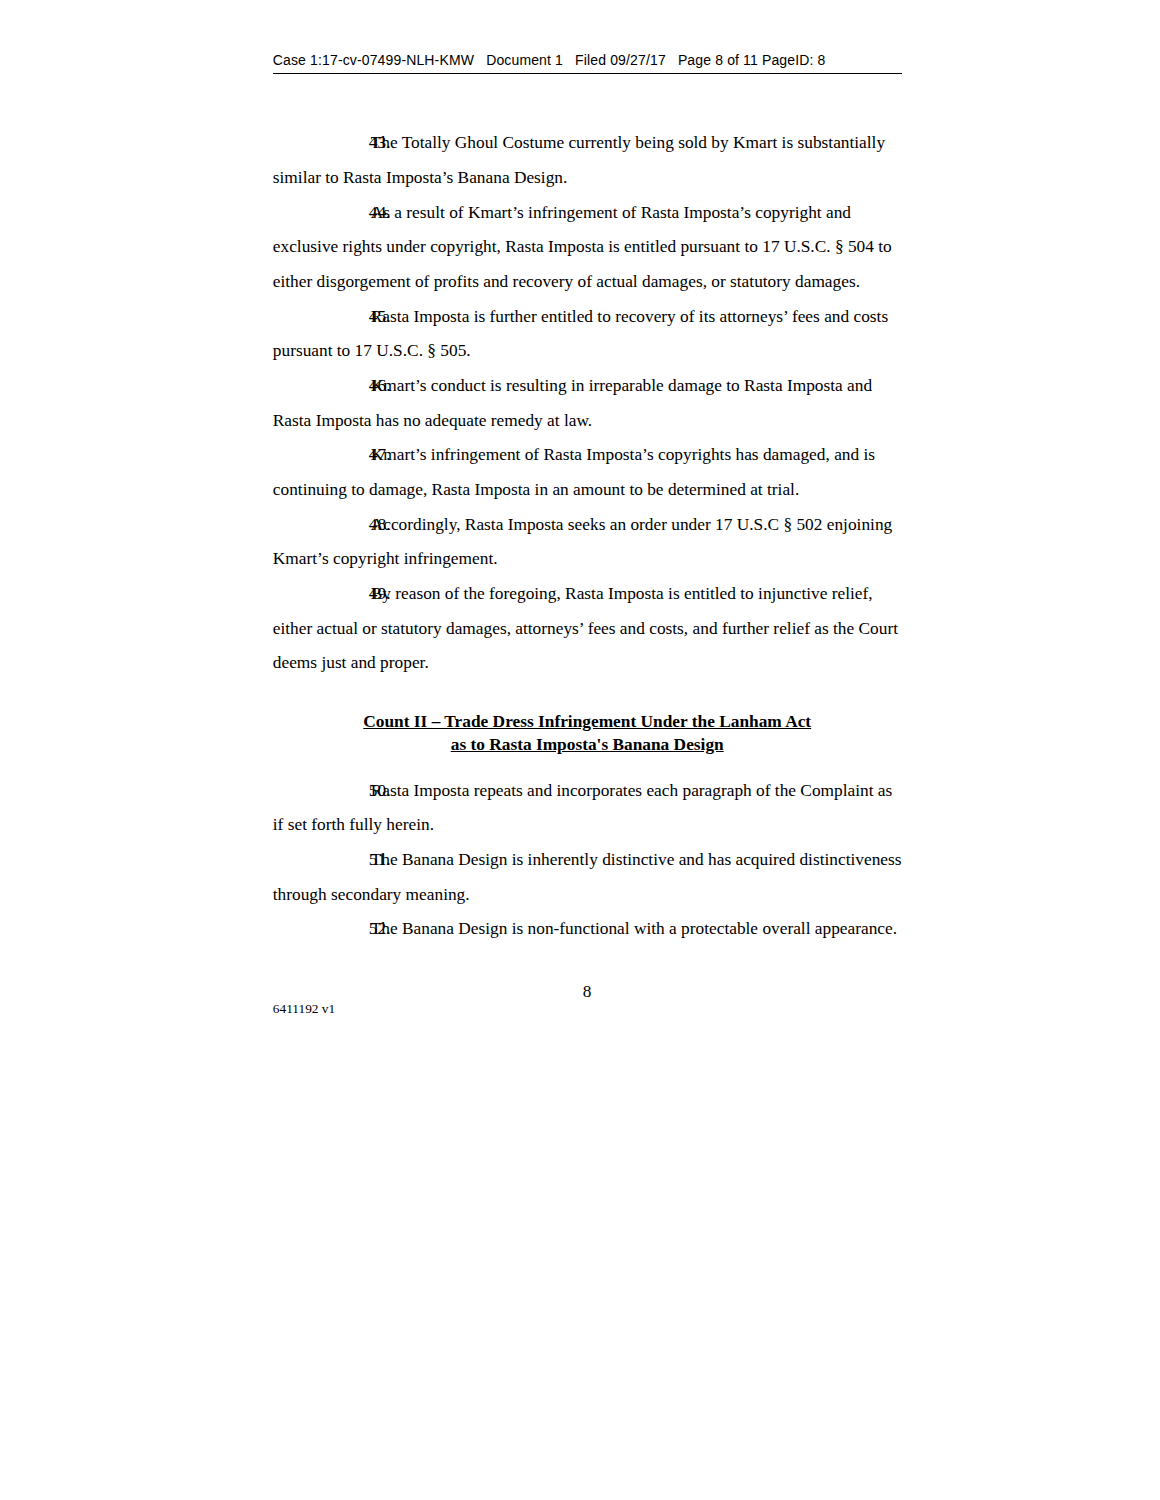Case 1:17-cv-07499-NLH-KMW Document 1 Filed 09/27/17 Page 8 of 11 PageID: 8
43. The Totally Ghoul Costume currently being sold by Kmart is substantially similar to Rasta Imposta’s Banana Design.
44. As a result of Kmart’s infringement of Rasta Imposta’s copyright and exclusive rights under copyright, Rasta Imposta is entitled pursuant to 17 U.S.C. § 504 to either disgorgement of profits and recovery of actual damages, or statutory damages.
45. Rasta Imposta is further entitled to recovery of its attorneys’ fees and costs pursuant to 17 U.S.C. § 505.
46. Kmart’s conduct is resulting in irreparable damage to Rasta Imposta and Rasta Imposta has no adequate remedy at law.
47. Kmart’s infringement of Rasta Imposta’s copyrights has damaged, and is continuing to damage, Rasta Imposta in an amount to be determined at trial.
48. Accordingly, Rasta Imposta seeks an order under 17 U.S.C § 502 enjoining Kmart’s copyright infringement.
49. By reason of the foregoing, Rasta Imposta is entitled to injunctive relief, either actual or statutory damages, attorneys’ fees and costs, and further relief as the Court deems just and proper.
Count II – Trade Dress Infringement Under the Lanham Act
as to Rasta Imposta's Banana Design
50. Rasta Imposta repeats and incorporates each paragraph of the Complaint as if set forth fully herein.
51. The Banana Design is inherently distinctive and has acquired distinctiveness through secondary meaning.
52. The Banana Design is non-functional with a protectable overall appearance.
8
6411192 v1